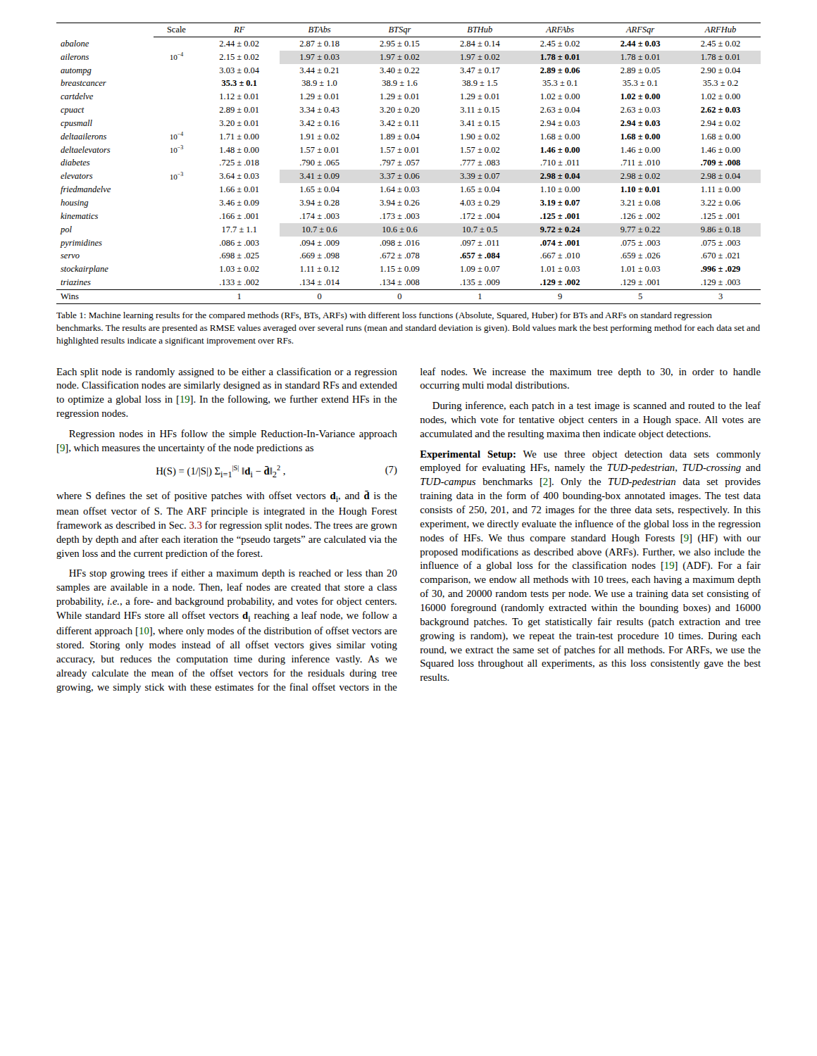| | Scale | RF | BTAbs | BTSqr | BTHub | ARFAbs | ARFSqr | ARFHub |
| --- | --- | --- | --- | --- | --- | --- | --- | --- |
| abalone | | 2.44 ± 0.02 | 2.87 ± 0.18 | 2.95 ± 0.15 | 2.84 ± 0.14 | 2.45 ± 0.02 | 2.44 ± 0.03 | 2.45 ± 0.02 |
| ailerons | 10 −4 | 2.15 ± 0.02 | 1.97 ± 0.03 | 1.97 ± 0.02 | 1.97 ± 0.02 | 1.78 ± 0.01 | 1.78 ± 0.01 | 1.78 ± 0.01 |
| autompg | | 3.03 ± 0.04 | 3.44 ± 0.21 | 3.40 ± 0.22 | 3.47 ± 0.17 | 2.89 ± 0.06 | 2.89 ± 0.05 | 2.90 ± 0.04 |
| breastcancer | | 35.3 ± 0.1 | 38.9 ± 1.0 | 38.9 ± 1.6 | 38.9 ± 1.5 | 35.3 ± 0.1 | 35.3 ± 0.1 | 35.3 ± 0.2 |
| cartdelve | | 1.12 ± 0.01 | 1.29 ± 0.01 | 1.29 ± 0.01 | 1.29 ± 0.01 | 1.02 ± 0.00 | 1.02 ± 0.00 | 1.02 ± 0.00 |
| cpuact | | 2.89 ± 0.01 | 3.34 ± 0.43 | 3.20 ± 0.20 | 3.11 ± 0.15 | 2.63 ± 0.04 | 2.63 ± 0.03 | 2.62 ± 0.03 |
| cpusmall | | 3.20 ± 0.01 | 3.42 ± 0.16 | 3.42 ± 0.11 | 3.41 ± 0.15 | 2.94 ± 0.03 | 2.94 ± 0.03 | 2.94 ± 0.02 |
| deltaailerons | 10 −4 | 1.71 ± 0.00 | 1.91 ± 0.02 | 1.89 ± 0.04 | 1.90 ± 0.02 | 1.68 ± 0.00 | 1.68 ± 0.00 | 1.68 ± 0.00 |
| deltaelevators | 10 −3 | 1.48 ± 0.00 | 1.57 ± 0.01 | 1.57 ± 0.01 | 1.57 ± 0.02 | 1.46 ± 0.00 | 1.46 ± 0.00 | 1.46 ± 0.00 |
| diabetes | | .725 ± .018 | .790 ± .065 | .797 ± .057 | .777 ± .083 | .710 ± .011 | .711 ± .010 | .709 ± .008 |
| elevators | 10 −3 | 3.64 ± 0.03 | 3.41 ± 0.09 | 3.37 ± 0.06 | 3.39 ± 0.07 | 2.98 ± 0.04 | 2.98 ± 0.02 | 2.98 ± 0.04 |
| friedmandelve | | 1.66 ± 0.01 | 1.65 ± 0.04 | 1.64 ± 0.03 | 1.65 ± 0.04 | 1.10 ± 0.00 | 1.10 ± 0.01 | 1.11 ± 0.00 |
| housing | | 3.46 ± 0.09 | 3.94 ± 0.28 | 3.94 ± 0.26 | 4.03 ± 0.29 | 3.19 ± 0.07 | 3.21 ± 0.08 | 3.22 ± 0.06 |
| kinematics | | .166 ± .001 | .174 ± .003 | .173 ± .003 | .172 ± .004 | .125 ± .001 | .126 ± .002 | .125 ± .001 |
| pol | | 17.7 ± 1.1 | 10.7 ± 0.6 | 10.6 ± 0.6 | 10.7 ± 0.5 | 9.72 ± 0.24 | 9.77 ± 0.22 | 9.86 ± 0.18 |
| pyrimidines | | .086 ± .003 | .094 ± .009 | .098 ± .016 | .097 ± .011 | .074 ± .001 | .075 ± .003 | .075 ± .003 |
| servo | | .698 ± .025 | .669 ± .098 | .672 ± .078 | .657 ± .084 | .667 ± .010 | .659 ± .026 | .670 ± .021 |
| stockairplane | | 1.03 ± 0.02 | 1.11 ± 0.12 | 1.15 ± 0.09 | 1.09 ± 0.07 | 1.01 ± 0.03 | 1.01 ± 0.03 | .996 ± .029 |
| triazines | | .133 ± .002 | .134 ± .014 | .134 ± .008 | .135 ± .009 | .129 ± .002 | .129 ± .001 | .129 ± .003 |
| Wins | | 1 | 0 | 0 | 1 | 9 | 5 | 3 |
Table 1: Machine learning results for the compared methods (RFs, BTs, ARFs) with different loss functions (Absolute, Squared, Huber) for BTs and ARFs on standard regression benchmarks. The results are presented as RMSE values averaged over several runs (mean and standard deviation is given). Bold values mark the best performing method for each data set and highlighted results indicate a significant improvement over RFs.
Each split node is randomly assigned to be either a classification or a regression node. Classification nodes are similarly designed as in standard RFs and extended to optimize a global loss in [19]. In the following, we further extend HFs in the regression nodes.
Regression nodes in HFs follow the simple Reduction-In-Variance approach [9], which measures the uncertainty of the node predictions as
(7) H(S) = (1/|S|) Σi=1|S| ‖di − d̄‖22 ,
where S defines the set of positive patches with offset vectors di, and d̄ is the mean offset vector of S. The ARF principle is integrated in the Hough Forest framework as described in Sec. 3.3 for regression split nodes. The trees are grown depth by depth and after each iteration the “pseudo targets” are calculated via the given loss and the current prediction of the forest.
HFs stop growing trees if either a maximum depth is reached or less than 20 samples are available in a node. Then, leaf nodes are created that store a class probability, i.e., a fore- and background probability, and votes for object centers. While standard HFs store all offset vectors di reaching a leaf node, we follow a different approach [10], where only modes of the distribution of offset vectors are stored. Storing only modes instead of all offset vectors gives similar voting accuracy, but reduces the computation time during inference vastly. As we already calculate the mean of the offset vectors for the residuals during tree growing, we simply stick with these estimates for the final offset vectors in the leaf nodes. We increase the maximum tree depth to 30, in order to handle occurring multi modal distributions.
During inference, each patch in a test image is scanned and routed to the leaf nodes, which vote for tentative object centers in a Hough space. All votes are accumulated and the resulting maxima then indicate object detections.
Experimental Setup: We use three object detection data sets commonly employed for evaluating HFs, namely the TUD-pedestrian, TUD-crossing and TUD-campus benchmarks [2]. Only the TUD-pedestrian data set provides training data in the form of 400 bounding-box annotated images. The test data consists of 250, 201, and 72 images for the three data sets, respectively. In this experiment, we directly evaluate the influence of the global loss in the regression nodes of HFs. We thus compare standard Hough Forests [9] (HF) with our proposed modifications as described above (ARFs). Further, we also include the influence of a global loss for the classification nodes [19] (ADF). For a fair comparison, we endow all methods with 10 trees, each having a maximum depth of 30, and 20000 random tests per node. We use a training data set consisting of 16000 foreground (randomly extracted within the bounding boxes) and 16000 background patches. To get statistically fair results (patch extraction and tree growing is random), we repeat the train-test procedure 10 times. During each round, we extract the same set of patches for all methods. For ARFs, we use the Squared loss throughout all experiments, as this loss consistently gave the best results.